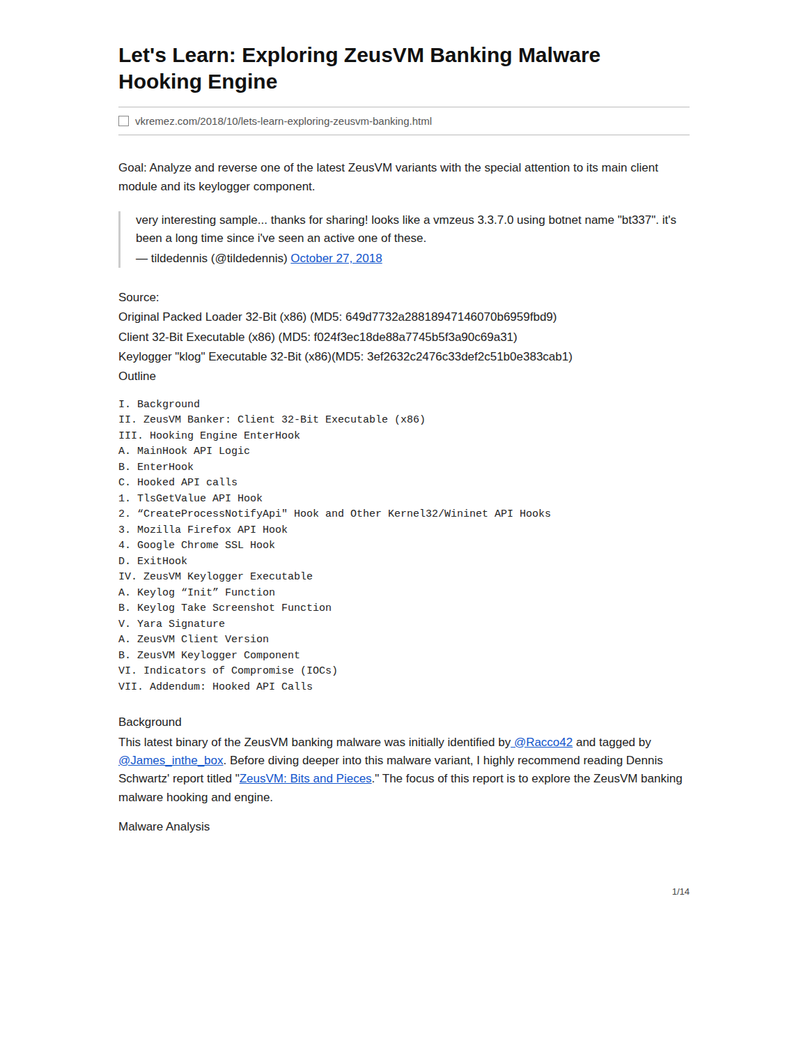Let's Learn: Exploring ZeusVM Banking Malware Hooking Engine
vkremez.com/2018/10/lets-learn-exploring-zeusvm-banking.html
Goal: Analyze and reverse one of the latest ZeusVM variants with the special attention to its main client module and its keylogger component.
very interesting sample... thanks for sharing! looks like a vmzeus 3.3.7.0 using botnet name "bt337". it's been a long time since i've seen an active one of these.
— tildedennis (@tildedennis) October 27, 2018
Source:
Original Packed Loader 32-Bit (x86) (MD5: 649d7732a28818947146070b6959fbd9)
Client 32-Bit Executable (x86) (MD5: f024f3ec18de88a7745b5f3a90c69a31)
Keylogger "klog" Executable 32-Bit (x86)(MD5: 3ef2632c2476c33def2c51b0e383cab1)
Outline
I. Background
II. ZeusVM Banker: Client 32-Bit Executable (x86)
III. Hooking Engine EnterHook
A. MainHook API Logic
B. EnterHook
C. Hooked API calls
1. TlsGetValue API Hook
2. “CreateProcessNotifyApi" Hook and Other Kernel32/Wininet API Hooks
3. Mozilla Firefox API Hook
4. Google Chrome SSL Hook
D. ExitHook
IV. ZeusVM Keylogger Executable
A. Keylog “Init” Function
B. Keylog Take Screenshot Function
V. Yara Signature
A. ZeusVM Client Version
B. ZeusVM Keylogger Component
VI. Indicators of Compromise (IOCs)
VII. Addendum: Hooked API Calls
Background
This latest binary of the ZeusVM banking malware was initially identified by @Racco42 and tagged by @James_inthe_box. Before diving deeper into this malware variant, I highly recommend reading Dennis Schwartz' report titled "ZeusVM: Bits and Pieces." The focus of this report is to explore the ZeusVM banking malware hooking and engine.
Malware Analysis
1/14